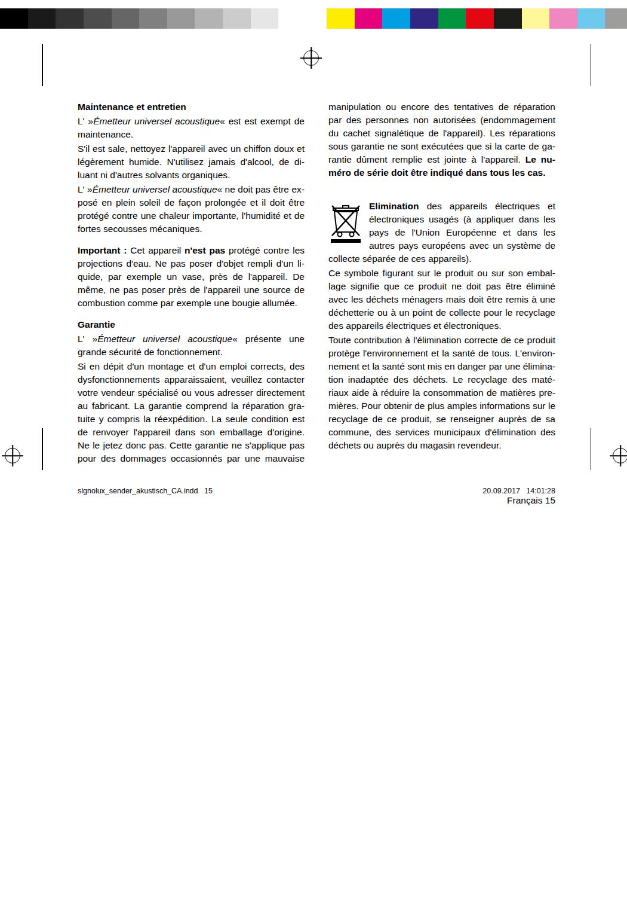Maintenance et entretien
L' »Émetteur universel acoustique« est est exempt de maintenance.
S'il est sale, nettoyez l'appareil avec un chiffon doux et légèrement humide. N'utilisez jamais d'alcool, de diluant ni d'autres solvants organiques.
L' »Émetteur universel acoustique« ne doit pas être exposé en plein soleil de façon prolongée et il doit être protégé contre une chaleur importante, l'humidité et de fortes secousses mécaniques.
Important : Cet appareil n'est pas protégé contre les projections d'eau. Ne pas poser d'objet rempli d'un liquide, par exemple un vase, près de l'appareil. De même, ne pas poser près de l'appareil une source de combustion comme par exemple une bougie allumée.
Garantie
L' »Émetteur universel acoustique« présente une grande sécurité de fonctionnement.
Si en dépit d'un montage et d'un emploi corrects, des dysfonctionnements apparaissaient, veuillez contacter votre vendeur spécialisé ou vous adresser directement au fabricant. La garantie comprend la réparation gratuite y compris la réexpédition. La seule condition est de renvoyer l'appareil dans son emballage d'origine. Ne le jetez donc pas. Cette garantie ne s'applique pas pour des dommages occasionnés par une mauvaise manipulation ou encore des tentatives de réparation par des personnes non autorisées (endommagement du cachet signalétique de l'appareil). Les réparations sous garantie ne sont exécutées que si la carte de garantie dûment remplie est jointe à l'appareil. Le numéro de série doit être indiqué dans tous les cas.
Elimination des appareils électriques et électroniques usagés (à appliquer dans les pays de l'Union Européenne et dans les autres pays européens avec un système de collecte séparée de ces appareils).
Ce symbole figurant sur le produit ou sur son emballage signifie que ce produit ne doit pas être éliminé avec les déchets ménagers mais doit être remis à une déchetterie ou à un point de collecte pour le recyclage des appareils électriques et électroniques.
Toute contribution à l'élimination correcte de ce produit protège l'environnement et la santé de tous. L'environnement et la santé sont mis en danger par une élimination inadaptée des déchets. Le recyclage des matériaux aide à réduire la consommation de matières premières. Pour obtenir de plus amples informations sur le recyclage de ce produit, se renseigner auprès de sa commune, des services municipaux d'élimination des déchets ou auprès du magasin revendeur.
Français 15
signolux_sender_akustisch_CA.indd 15 20.09.2017 14:01:28